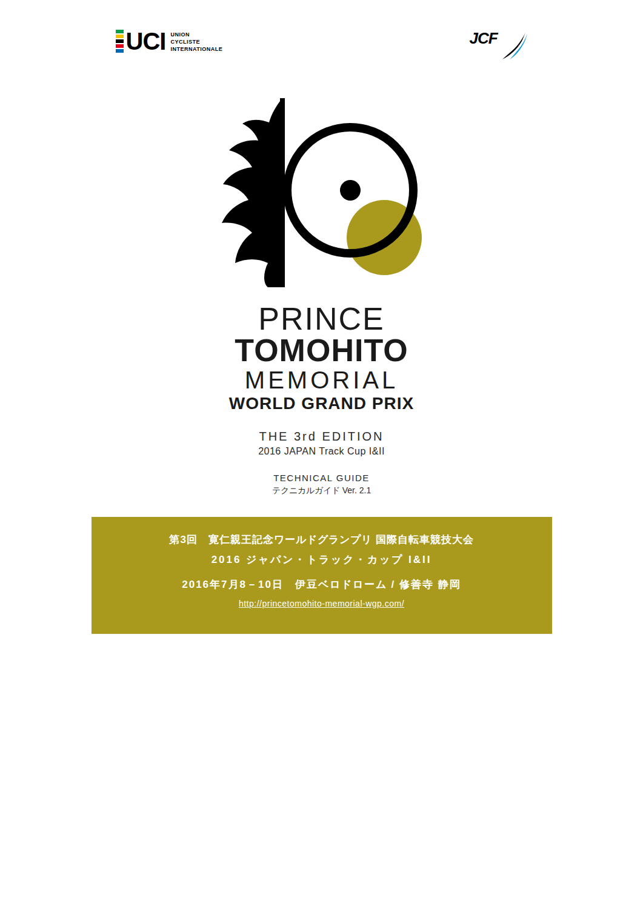UCI
Union
Cycliste
Internationale
JCF
PRINCE
TOMOHITO
MEMORIAL
WORLD GRAND PRIX
THE 3rd EDITION
2016 JAPAN Track Cup I&II
TECHNICAL GUIDE
テクニカルガイド Ver. 2.1
第3回　寛仁親王記念ワールドグランプリ 国際自転車競技大会
2016 ジャパン・トラック・カップ I&II
2016年7月8－10日　伊豆ベロドローム / 修善寺 静岡
http://princetomohito-memorial-wgp.com/